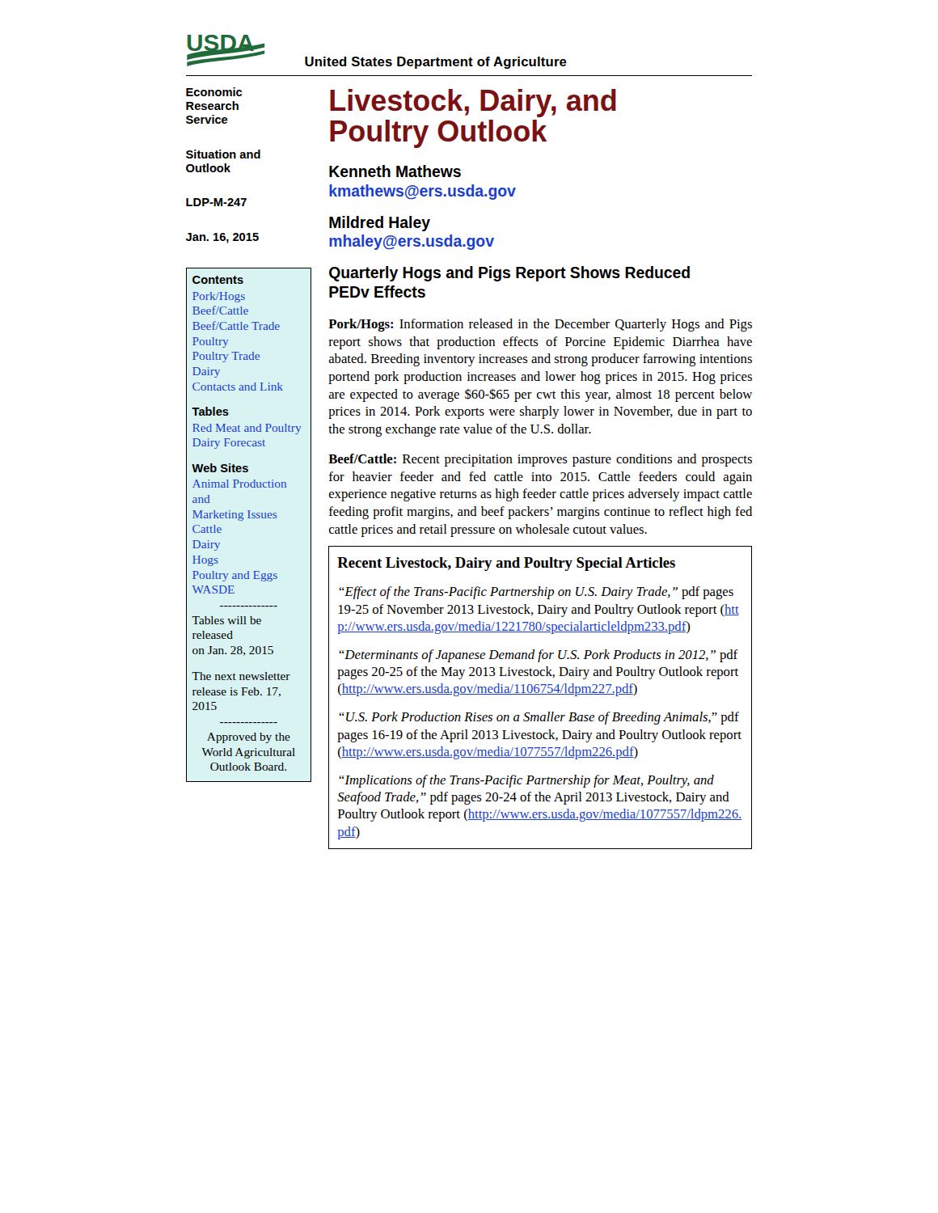USDA
United States Department of Agriculture
Economic
Research
Service
Situation and
Outlook
LDP-M-247
Jan. 16, 2015
Contents
Pork/Hogs
Beef/Cattle
Beef/Cattle Trade
Poultry
Poultry Trade
Dairy
Contacts and Link
Tables
Red Meat and Poultry
Dairy Forecast
Web Sites
Animal Production and
Marketing Issues
Cattle
Dairy
Hogs
Poultry and Eggs
WASDE
--------------
Tables will be released
on Jan. 28, 2015
The next newsletter
release is Feb. 17, 2015
--------------
Approved by the
World Agricultural
Outlook Board.
Livestock, Dairy, and
Poultry Outlook
Kenneth Mathews
kmathews@ers.usda.gov
Mildred Haley
mhaley@ers.usda.gov
Quarterly Hogs and Pigs Report Shows Reduced
PEDv Effects
Pork/Hogs: Information released in the December Quarterly Hogs and Pigs report shows that production effects of Porcine Epidemic Diarrhea have abated. Breeding inventory increases and strong producer farrowing intentions portend pork production increases and lower hog prices in 2015. Hog prices are expected to average $60-$65 per cwt this year, almost 18 percent below prices in 2014. Pork exports were sharply lower in November, due in part to the strong exchange rate value of the U.S. dollar.
Beef/Cattle: Recent precipitation improves pasture conditions and prospects for heavier feeder and fed cattle into 2015. Cattle feeders could again experience negative returns as high feeder cattle prices adversely impact cattle feeding profit margins, and beef packers’ margins continue to reflect high fed cattle prices and retail pressure on wholesale cutout values.
Recent Livestock, Dairy and Poultry Special Articles
“Effect of the Trans-Pacific Partnership on U.S. Dairy Trade,” pdf pages 19-25 of November 2013 Livestock, Dairy and Poultry Outlook report (http://www.ers.usda.gov/media/1221780/specialarticleldpm233.pdf)
“Determinants of Japanese Demand for U.S. Pork Products in 2012,” pdf pages 20-25 of the May 2013 Livestock, Dairy and Poultry Outlook report (http://www.ers.usda.gov/media/1106754/ldpm227.pdf)
“U.S. Pork Production Rises on a Smaller Base of Breeding Animals,” pdf pages 16-19 of the April 2013 Livestock, Dairy and Poultry Outlook report (http://www.ers.usda.gov/media/1077557/ldpm226.pdf)
“Implications of the Trans-Pacific Partnership for Meat, Poultry, and Seafood Trade,” pdf pages 20-24 of the April 2013 Livestock, Dairy and Poultry Outlook report (http://www.ers.usda.gov/media/1077557/ldpm226.pdf)